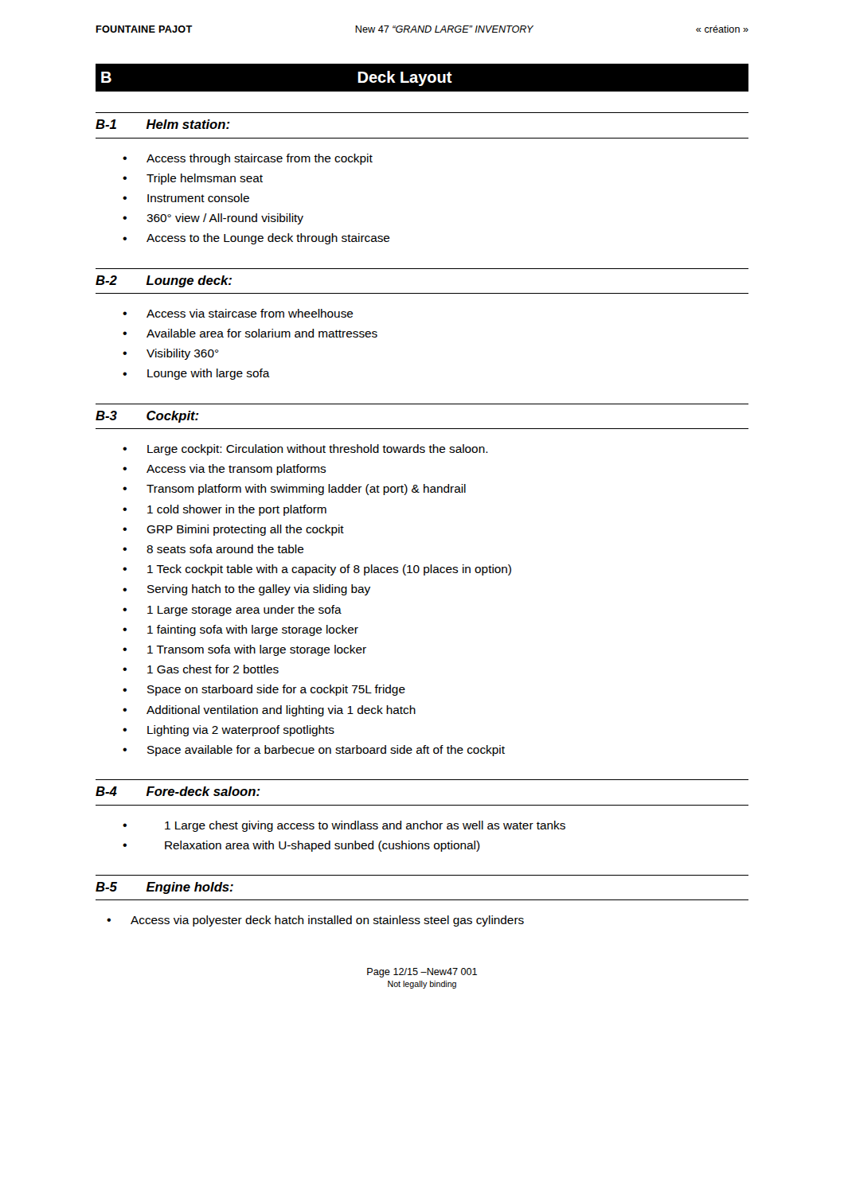FOUNTAINE PAJOT New 47 “GRAND LARGE” INVENTORY « création »
B Deck Layout
B-1 Helm station:
Access through staircase from the cockpit
Triple helmsman seat
Instrument console
360° view / All-round visibility
Access to the Lounge deck through staircase
B-2 Lounge deck:
Access via staircase from wheelhouse
Available area for solarium and mattresses
Visibility 360°
Lounge with large sofa
B-3 Cockpit:
Large cockpit: Circulation without threshold towards the saloon.
Access via the transom platforms
Transom platform with swimming ladder (at port) & handrail
1 cold shower in the port platform
GRP Bimini protecting all the cockpit
8 seats sofa around the table
1 Teck cockpit table with a capacity of 8 places (10 places in option)
Serving hatch to the galley via sliding bay
1 Large storage area under the sofa
1 fainting sofa with large storage locker
1 Transom sofa with large storage locker
1 Gas chest for 2 bottles
Space on starboard side for a cockpit 75L fridge
Additional ventilation and lighting via 1 deck hatch
Lighting via 2 waterproof spotlights
Space available for a barbecue on starboard side aft of the cockpit
B-4 Fore-deck saloon:
1 Large chest giving access to windlass and anchor as well as water tanks
Relaxation area with U-shaped sunbed (cushions optional)
B-5 Engine holds:
Access via polyester deck hatch installed on stainless steel gas cylinders
Page 12/15 –New47 001
Not legally binding